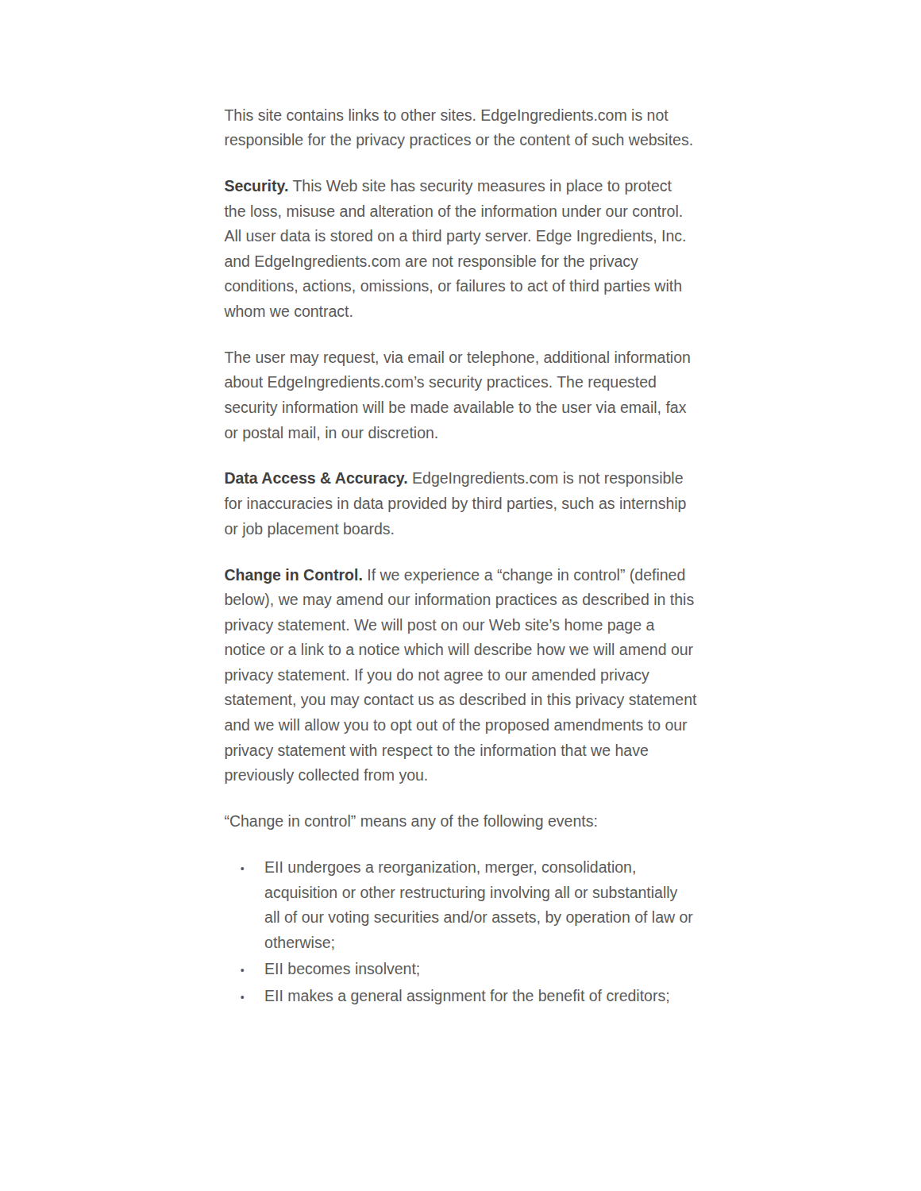This site contains links to other sites. EdgeIngredients.com is not responsible for the privacy practices or the content of such websites.
Security. This Web site has security measures in place to protect the loss, misuse and alteration of the information under our control. All user data is stored on a third party server. Edge Ingredients, Inc. and EdgeIngredients.com are not responsible for the privacy conditions, actions, omissions, or failures to act of third parties with whom we contract.
The user may request, via email or telephone, additional information about EdgeIngredients.com’s security practices. The requested security information will be made available to the user via email, fax or postal mail, in our discretion.
Data Access & Accuracy. EdgeIngredients.com is not responsible for inaccuracies in data provided by third parties, such as internship or job placement boards.
Change in Control. If we experience a “change in control” (defined below), we may amend our information practices as described in this privacy statement. We will post on our Web site’s home page a notice or a link to a notice which will describe how we will amend our privacy statement. If you do not agree to our amended privacy statement, you may contact us as described in this privacy statement and we will allow you to opt out of the proposed amendments to our privacy statement with respect to the information that we have previously collected from you.
“Change in control” means any of the following events:
EII undergoes a reorganization, merger, consolidation, acquisition or other restructuring involving all or substantially all of our voting securities and/or assets, by operation of law or otherwise;
EII becomes insolvent;
EII makes a general assignment for the benefit of creditors;